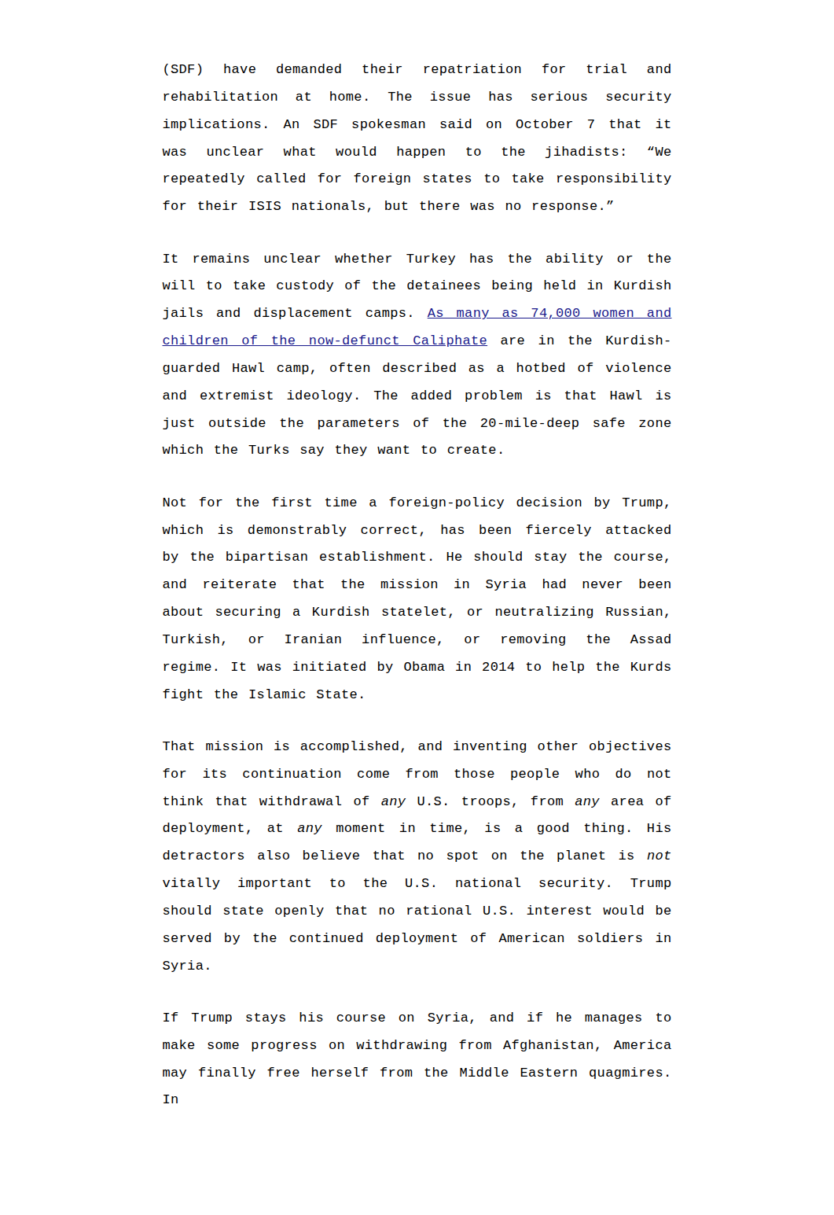(SDF) have demanded their repatriation for trial and rehabilitation at home. The issue has serious security implications. An SDF spokesman said on October 7 that it was unclear what would happen to the jihadists: “We repeatedly called for foreign states to take responsibility for their ISIS nationals, but there was no response.”
It remains unclear whether Turkey has the ability or the will to take custody of the detainees being held in Kurdish jails and displacement camps. As many as 74,000 women and children of the now-defunct Caliphate are in the Kurdish-guarded Hawl camp, often described as a hotbed of violence and extremist ideology. The added problem is that Hawl is just outside the parameters of the 20-mile-deep safe zone which the Turks say they want to create.
Not for the first time a foreign-policy decision by Trump, which is demonstrably correct, has been fiercely attacked by the bipartisan establishment. He should stay the course, and reiterate that the mission in Syria had never been about securing a Kurdish statelet, or neutralizing Russian, Turkish, or Iranian influence, or removing the Assad regime. It was initiated by Obama in 2014 to help the Kurds fight the Islamic State.
That mission is accomplished, and inventing other objectives for its continuation come from those people who do not think that withdrawal of any U.S. troops, from any area of deployment, at any moment in time, is a good thing. His detractors also believe that no spot on the planet is not vitally important to the U.S. national security. Trump should state openly that no rational U.S. interest would be served by the continued deployment of American soldiers in Syria.
If Trump stays his course on Syria, and if he manages to make some progress on withdrawing from Afghanistan, America may finally free herself from the Middle Eastern quagmires. In